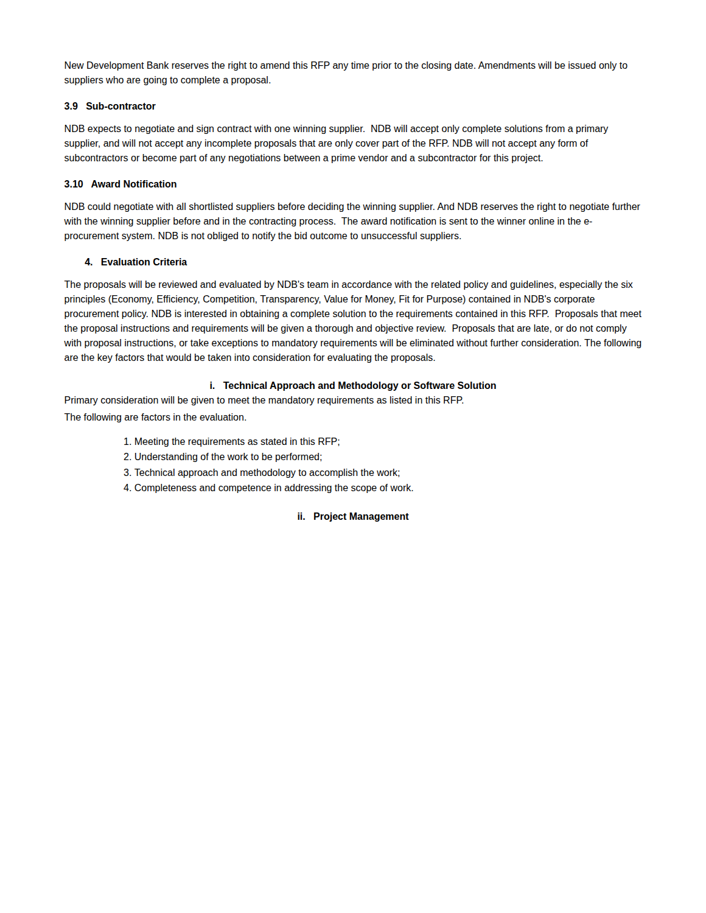New Development Bank reserves the right to amend this RFP any time prior to the closing date. Amendments will be issued only to suppliers who are going to complete a proposal.
3.9 Sub-contractor
NDB expects to negotiate and sign contract with one winning supplier. NDB will accept only complete solutions from a primary supplier, and will not accept any incomplete proposals that are only cover part of the RFP. NDB will not accept any form of subcontractors or become part of any negotiations between a prime vendor and a subcontractor for this project.
3.10 Award Notification
NDB could negotiate with all shortlisted suppliers before deciding the winning supplier. And NDB reserves the right to negotiate further with the winning supplier before and in the contracting process. The award notification is sent to the winner online in the e-procurement system. NDB is not obliged to notify the bid outcome to unsuccessful suppliers.
4. Evaluation Criteria
The proposals will be reviewed and evaluated by NDB's team in accordance with the related policy and guidelines, especially the six principles (Economy, Efficiency, Competition, Transparency, Value for Money, Fit for Purpose) contained in NDB's corporate procurement policy. NDB is interested in obtaining a complete solution to the requirements contained in this RFP. Proposals that meet the proposal instructions and requirements will be given a thorough and objective review. Proposals that are late, or do not comply with proposal instructions, or take exceptions to mandatory requirements will be eliminated without further consideration. The following are the key factors that would be taken into consideration for evaluating the proposals.
i. Technical Approach and Methodology or Software Solution
Primary consideration will be given to meet the mandatory requirements as listed in this RFP.
The following are factors in the evaluation.
Meeting the requirements as stated in this RFP;
Understanding of the work to be performed;
Technical approach and methodology to accomplish the work;
Completeness and competence in addressing the scope of work.
ii. Project Management